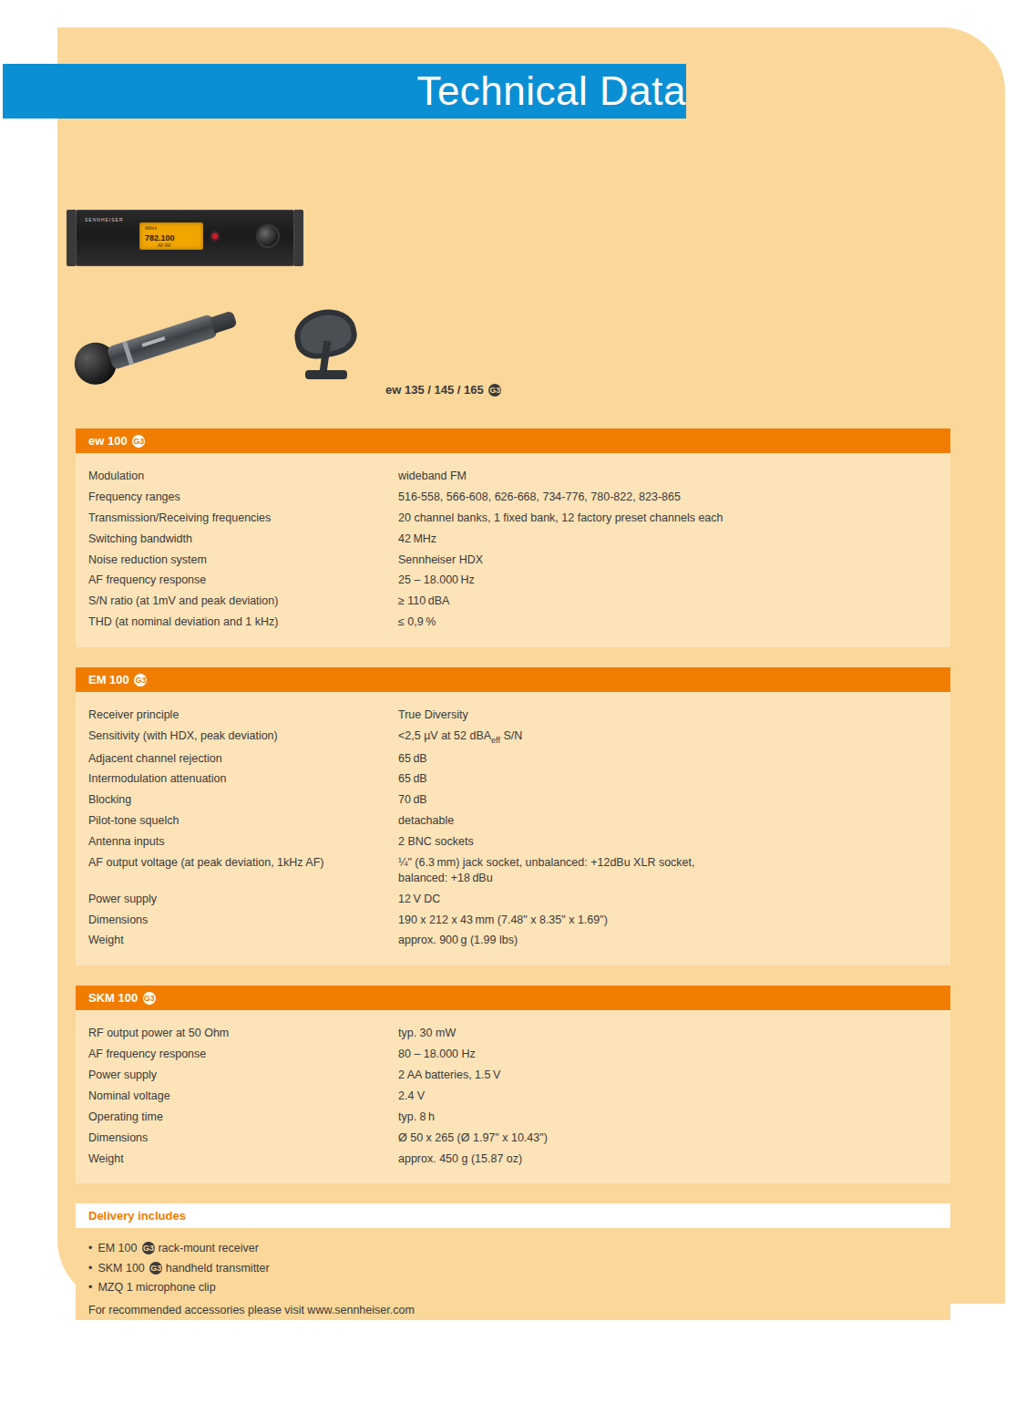Technical Data
SENNHEISER
MHz
782.100
AF RF
ew 135 / 145 / 165 G3
ew 100 G3
| Modulation | wideband FM |
| Frequency ranges | 516-558, 566-608, 626-668, 734-776, 780-822, 823-865 |
| Transmission/Receiving frequencies | 20 channel banks, 1 fixed bank, 12 factory preset channels each |
| Switching bandwidth | 42 MHz |
| Noise reduction system | Sennheiser HDX |
| AF frequency response | 25 – 18.000 Hz |
| S/N ratio (at 1mV and peak deviation) | ≥ 110 dBA |
| THD (at nominal deviation and 1 kHz) | ≤ 0,9 % |
EM 100 G3
| Receiver principle | True Diversity |
| Sensitivity (with HDX, peak deviation) | <2,5 µV at 52 dBA eff S/N |
| Adjacent channel rejection | 65 dB |
| Intermodulation attenuation | 65 dB |
| Blocking | 70 dB |
| Pilot-tone squelch | detachable |
| Antenna inputs | 2 BNC sockets |
| AF output voltage (at peak deviation, 1kHz AF) | ¼" (6.3 mm) jack socket, unbalanced: +12dBu XLR socket, balanced: +18 dBu |
| Power supply | 12 V DC |
| Dimensions | 190 x 212 x 43 mm (7.48" x 8.35" x 1.69") |
| Weight | approx. 900 g (1.99 lbs) |
SKM 100 G3
| RF output power at 50 Ohm | typ. 30 mW |
| AF frequency response | 80 – 18.000 Hz |
| Power supply | 2 AA batteries, 1.5 V |
| Nominal voltage | 2.4 V |
| Operating time | typ. 8 h |
| Dimensions | Ø 50 x 265 (Ø 1.97" x 10.43") |
| Weight | approx. 450 g (15.87 oz) |
Delivery includes
EM 100 G3 rack-mount receiver
SKM 100 G3 handheld transmitter
MZQ 1 microphone clip
For recommended accessories please visit www.sennheiser.com